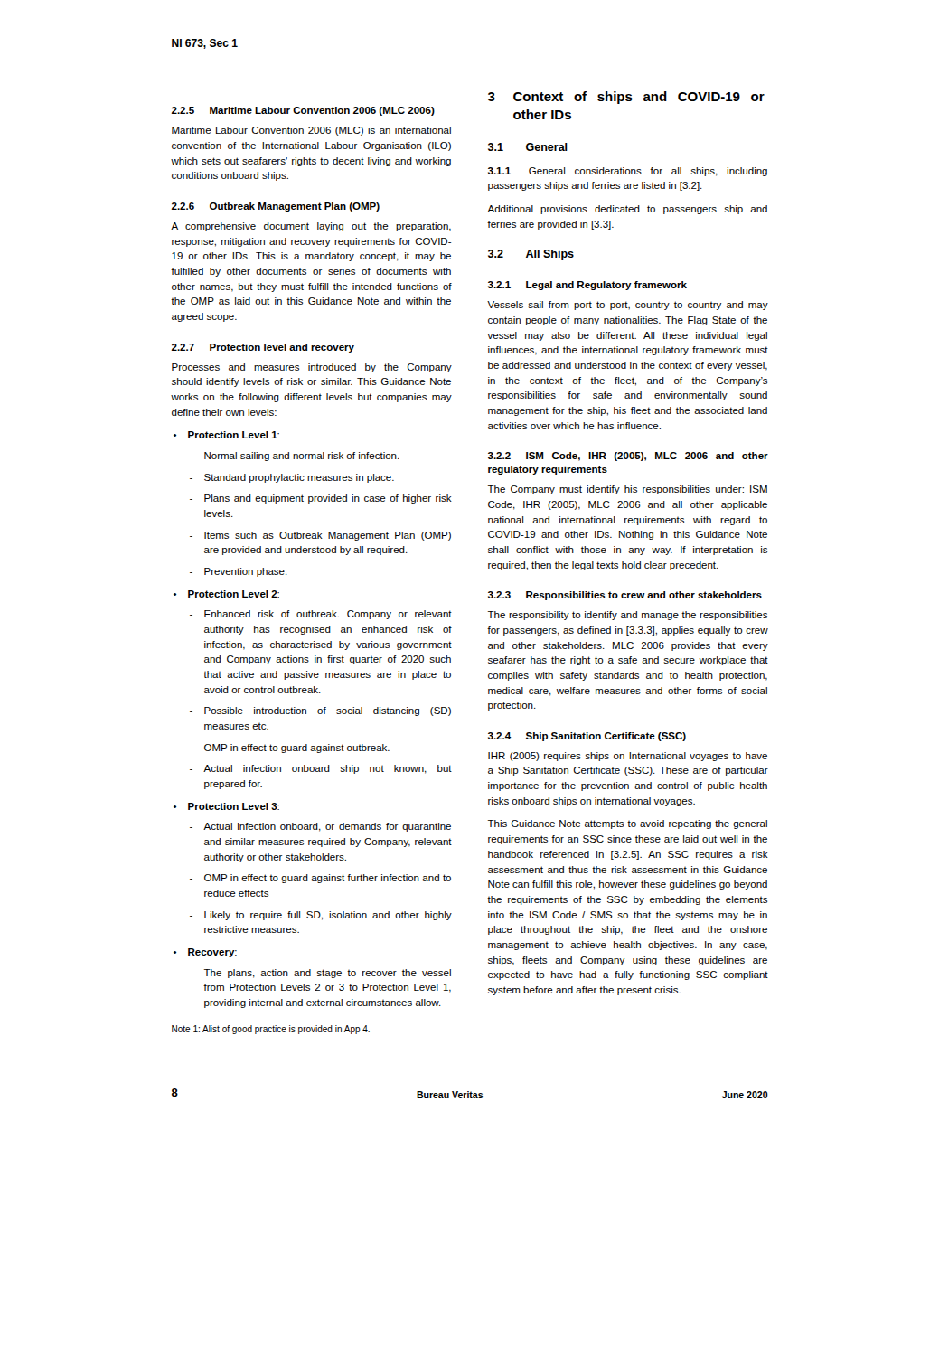NI 673, Sec 1
2.2.5 Maritime Labour Convention 2006 (MLC 2006)
Maritime Labour Convention 2006 (MLC) is an international convention of the International Labour Organisation (ILO) which sets out seafarers' rights to decent living and working conditions onboard ships.
2.2.6 Outbreak Management Plan (OMP)
A comprehensive document laying out the preparation, response, mitigation and recovery requirements for COVID-19 or other IDs. This is a mandatory concept, it may be fulfilled by other documents or series of documents with other names, but they must fulfill the intended functions of the OMP as laid out in this Guidance Note and within the agreed scope.
2.2.7 Protection level and recovery
Processes and measures introduced by the Company should identify levels of risk or similar. This Guidance Note works on the following different levels but companies may define their own levels:
Protection Level 1:
Normal sailing and normal risk of infection.
Standard prophylactic measures in place.
Plans and equipment provided in case of higher risk levels.
Items such as Outbreak Management Plan (OMP) are provided and understood by all required.
Prevention phase.
Protection Level 2:
Enhanced risk of outbreak. Company or relevant authority has recognised an enhanced risk of infection, as characterised by various government and Company actions in first quarter of 2020 such that active and passive measures are in place to avoid or control outbreak.
Possible introduction of social distancing (SD) measures etc.
OMP in effect to guard against outbreak.
Actual infection onboard ship not known, but prepared for.
Protection Level 3:
Actual infection onboard, or demands for quarantine and similar measures required by Company, relevant authority or other stakeholders.
OMP in effect to guard against further infection and to reduce effects
Likely to require full SD, isolation and other highly restrictive measures.
Recovery:
The plans, action and stage to recover the vessel from Protection Levels 2 or 3 to Protection Level 1, providing internal and external circumstances allow.
Note 1: Alist of good practice is provided in App 4.
3 Context of ships and COVID-19 or other IDs
3.1 General
3.1.1 General considerations for all ships, including passengers ships and ferries are listed in [3.2].
Additional provisions dedicated to passengers ship and ferries are provided in [3.3].
3.2 All Ships
3.2.1 Legal and Regulatory framework
Vessels sail from port to port, country to country and may contain people of many nationalities. The Flag State of the vessel may also be different. All these individual legal influences, and the international regulatory framework must be addressed and understood in the context of every vessel, in the context of the fleet, and of the Company’s responsibilities for safe and environmentally sound management for the ship, his fleet and the associated land activities over which he has influence.
3.2.2 ISM Code, IHR (2005), MLC 2006 and other regulatory requirements
The Company must identify his responsibilities under: ISM Code, IHR (2005), MLC 2006 and all other applicable national and international requirements with regard to COVID-19 and other IDs. Nothing in this Guidance Note shall conflict with those in any way. If interpretation is required, then the legal texts hold clear precedent.
3.2.3 Responsibilities to crew and other stakeholders
The responsibility to identify and manage the responsibilities for passengers, as defined in [3.3.3], applies equally to crew and other stakeholders. MLC 2006 provides that every seafarer has the right to a safe and secure workplace that complies with safety standards and to health protection, medical care, welfare measures and other forms of social protection.
3.2.4 Ship Sanitation Certificate (SSC)
IHR (2005) requires ships on International voyages to have a Ship Sanitation Certificate (SSC). These are of particular importance for the prevention and control of public health risks onboard ships on international voyages.
This Guidance Note attempts to avoid repeating the general requirements for an SSC since these are laid out well in the handbook referenced in [3.2.5]. An SSC requires a risk assessment and thus the risk assessment in this Guidance Note can fulfill this role, however these guidelines go beyond the requirements of the SSC by embedding the elements into the ISM Code / SMS so that the systems may be in place throughout the ship, the fleet and the onshore management to achieve health objectives. In any case, ships, fleets and Company using these guidelines are expected to have had a fully functioning SSC compliant system before and after the present crisis.
8
Bureau Veritas
June 2020